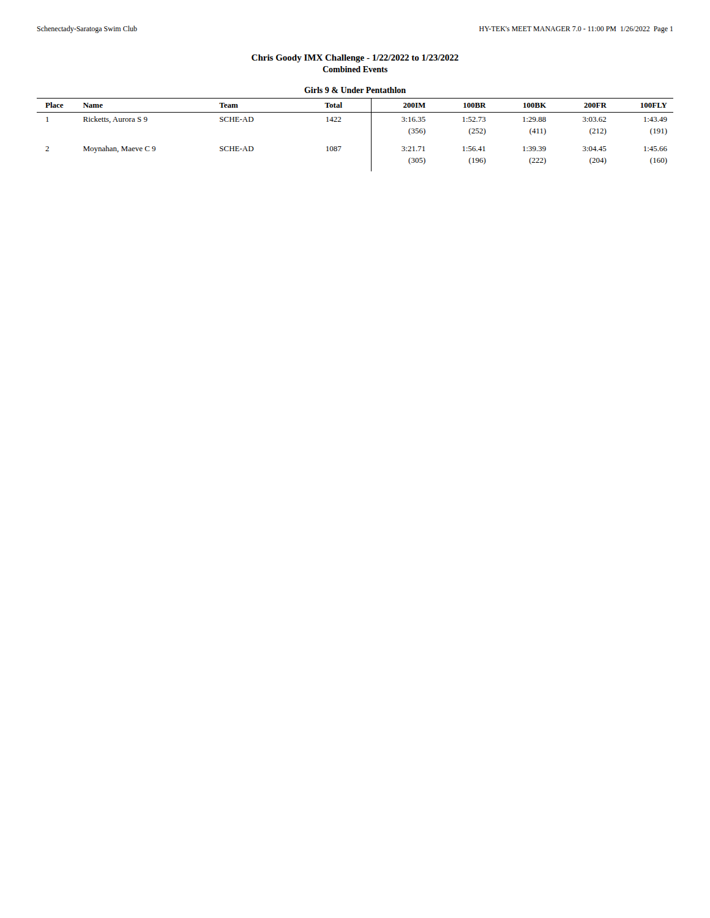Schenectady-Saratoga Swim Club
HY-TEK's MEET MANAGER 7.0 - 11:00 PM 1/26/2022 Page 1
Chris Goody IMX Challenge - 1/22/2022 to 1/23/2022
Combined Events
Girls 9 & Under Pentathlon
| Place | Name | Team | Total | 200IM | 100BR | 100BK | 200FR | 100FLY |
| --- | --- | --- | --- | --- | --- | --- | --- | --- |
| 1 | Ricketts, Aurora S 9 | SCHE-AD | 1422 | 3:16.35 | 1:52.73 | 1:29.88 | 3:03.62 | 1:43.49 |
| | | | | (356) | (252) | (411) | (212) | (191) |
| 2 | Moynahan, Maeve C 9 | SCHE-AD | 1087 | 3:21.71 | 1:56.41 | 1:39.39 | 3:04.45 | 1:45.66 |
| | | | | (305) | (196) | (222) | (204) | (160) |